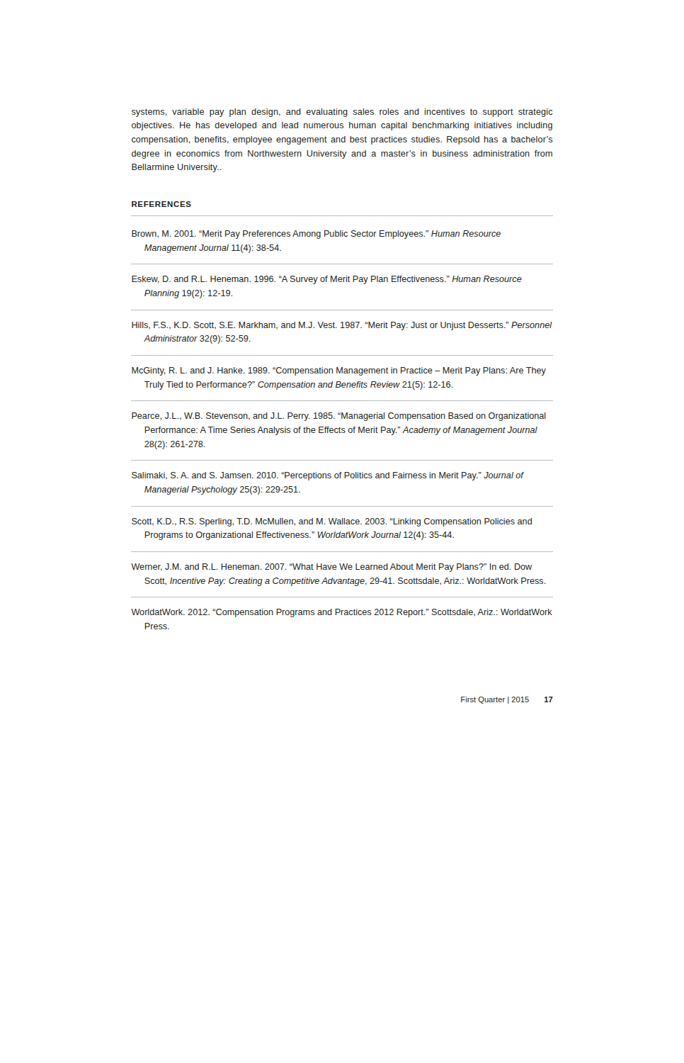systems, variable pay plan design, and evaluating sales roles and incentives to support strategic objectives. He has developed and lead numerous human capital benchmarking initiatives including compensation, benefits, employee engagement and best practices studies. Repsold has a bachelor’s degree in economics from Northwestern University and a master’s in business administration from Bellarmine University..
References
Brown, M. 2001. “Merit Pay Preferences Among Public Sector Employees.” Human Resource Management Journal 11(4): 38-54.
Eskew, D. and R.L. Heneman. 1996. “A Survey of Merit Pay Plan Effectiveness.” Human Resource Planning 19(2): 12-19.
Hills, F.S., K.D. Scott, S.E. Markham, and M.J. Vest. 1987. “Merit Pay: Just or Unjust Desserts.” Personnel Administrator 32(9): 52-59.
McGinty, R. L. and J. Hanke. 1989. “Compensation Management in Practice – Merit Pay Plans: Are They Truly Tied to Performance?” Compensation and Benefits Review 21(5): 12-16.
Pearce, J.L., W.B. Stevenson, and J.L. Perry. 1985. “Managerial Compensation Based on Organizational Performance: A Time Series Analysis of the Effects of Merit Pay.” Academy of Management Journal 28(2): 261-278.
Salimaki, S. A. and S. Jamsen. 2010. “Perceptions of Politics and Fairness in Merit Pay.” Journal of Managerial Psychology 25(3): 229-251.
Scott, K.D., R.S. Sperling, T.D. McMullen, and M. Wallace. 2003. “Linking Compensation Policies and Programs to Organizational Effectiveness.” WorldatWork Journal 12(4): 35-44.
Werner, J.M. and R.L. Heneman. 2007. “What Have We Learned About Merit Pay Plans?” In ed. Dow Scott, Incentive Pay: Creating a Competitive Advantage, 29-41. Scottsdale, Ariz.: WorldatWork Press.
WorldatWork. 2012. “Compensation Programs and Practices 2012 Report.” Scottsdale, Ariz.: WorldatWork Press.
First Quarter | 2015 17